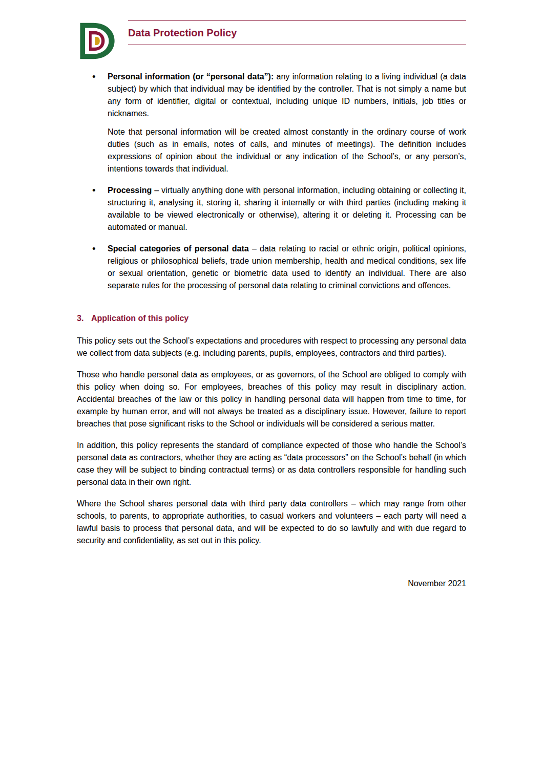Data Protection Policy
Personal information (or “personal data”): any information relating to a living individual (a data subject) by which that individual may be identified by the controller. That is not simply a name but any form of identifier, digital or contextual, including unique ID numbers, initials, job titles or nicknames.
Note that personal information will be created almost constantly in the ordinary course of work duties (such as in emails, notes of calls, and minutes of meetings). The definition includes expressions of opinion about the individual or any indication of the School’s, or any person’s, intentions towards that individual.
Processing – virtually anything done with personal information, including obtaining or collecting it, structuring it, analysing it, storing it, sharing it internally or with third parties (including making it available to be viewed electronically or otherwise), altering it or deleting it. Processing can be automated or manual.
Special categories of personal data – data relating to racial or ethnic origin, political opinions, religious or philosophical beliefs, trade union membership, health and medical conditions, sex life or sexual orientation, genetic or biometric data used to identify an individual. There are also separate rules for the processing of personal data relating to criminal convictions and offences.
3. Application of this policy
This policy sets out the School’s expectations and procedures with respect to processing any personal data we collect from data subjects (e.g. including parents, pupils, employees, contractors and third parties).
Those who handle personal data as employees, or as governors, of the School are obliged to comply with this policy when doing so. For employees, breaches of this policy may result in disciplinary action. Accidental breaches of the law or this policy in handling personal data will happen from time to time, for example by human error, and will not always be treated as a disciplinary issue. However, failure to report breaches that pose significant risks to the School or individuals will be considered a serious matter.
In addition, this policy represents the standard of compliance expected of those who handle the School’s personal data as contractors, whether they are acting as “data processors” on the School’s behalf (in which case they will be subject to binding contractual terms) or as data controllers responsible for handling such personal data in their own right.
Where the School shares personal data with third party data controllers – which may range from other schools, to parents, to appropriate authorities, to casual workers and volunteers – each party will need a lawful basis to process that personal data, and will be expected to do so lawfully and with due regard to security and confidentiality, as set out in this policy.
November 2021